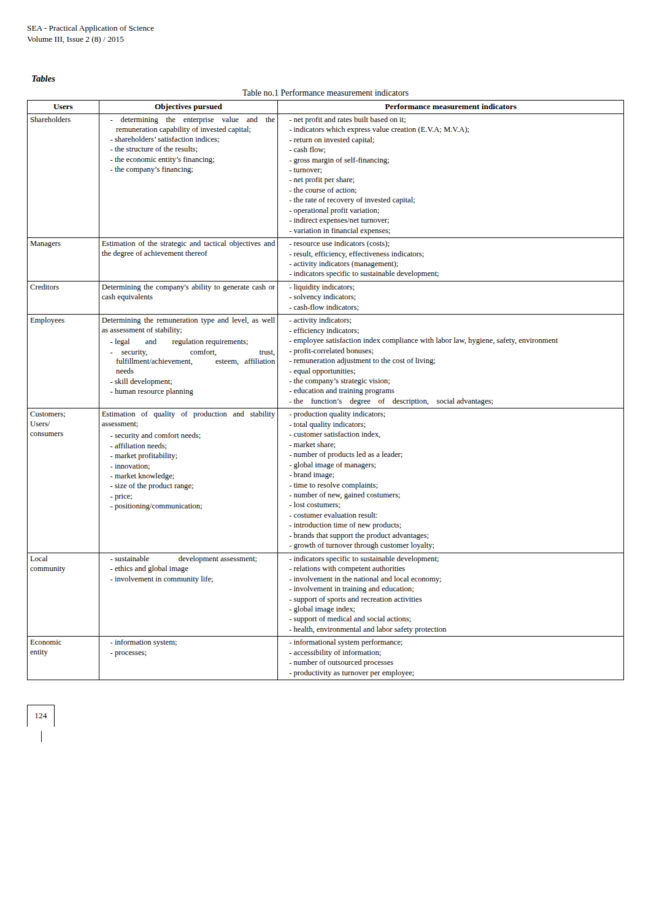SEA - Practical Application of Science
Volume III, Issue 2 (8) / 2015
Tables
Table no.1 Performance measurement indicators
| Users | Objectives pursued | Performance measurement indicators |
| --- | --- | --- |
| Shareholders | determining the enterprise value and the remuneration capability of invested capital; shareholders’ satisfaction indices; the structure of the results; the economic entity’s financing; the company’s financing; | net profit and rates built based on it; indicators which express value creation (E.V.A; M.V.A); return on invested capital; cash flow; gross margin of self-financing; turnover; net profit per share; the course of action; the rate of recovery of invested capital; operational profit variation; indirect expenses/net turnover; variation in financial expenses; |
| Managers | Estimation of the strategic and tactical objectives and the degree of achievement thereof | resource use indicators (costs); result, efficiency, effectiveness indicators; activity indicators (management); indicators specific to sustainable development; |
| Creditors | Determining the company's ability to generate cash or cash equivalents | liquidity indicators; solvency indicators; cash-flow indicators; |
| Employees | Determining the remuneration type and level, as well as assessment of stability; legal and regulation requirements; security, comfort, trust, fulfillment/achievement, esteem, affiliation needs skill development; human resource planning | activity indicators; efficiency indicators; employee satisfaction index compliance with labor law, hygiene, safety, environment profit-correlated bonuses; remuneration adjustment to the cost of living; equal opportunities; the company’s strategic vision; education and training programs the function’s degree of description, social advantages; |
| Customers; Users/ consumers | Estimation of quality of production and stability assessment; security and comfort needs; affiliation needs; market profitability; innovation; market knowledge; size of the product range; price; positioning/communication; | production quality indicators; total quality indicators; customer satisfaction index, market share; number of products led as a leader; global image of managers; brand image; time to resolve complaints; number of new, gained costumers; lost costumers; costumer evaluation result: introduction time of new products; brands that support the product advantages; growth of turnover through customer loyalty; |
| Local community | sustainable development assessment; ethics and global image involvement in community life; | indicators specific to sustainable development; relations with competent authorities involvement in the national and local economy; involvement in training and education; support of sports and recreation activities global image index; support of medical and social actions; health, environmental and labor safety protection |
| Economic entity | information system; processes; | informational system performance; accessibility of information; number of outsourced processes productivity as turnover per employee; |
124